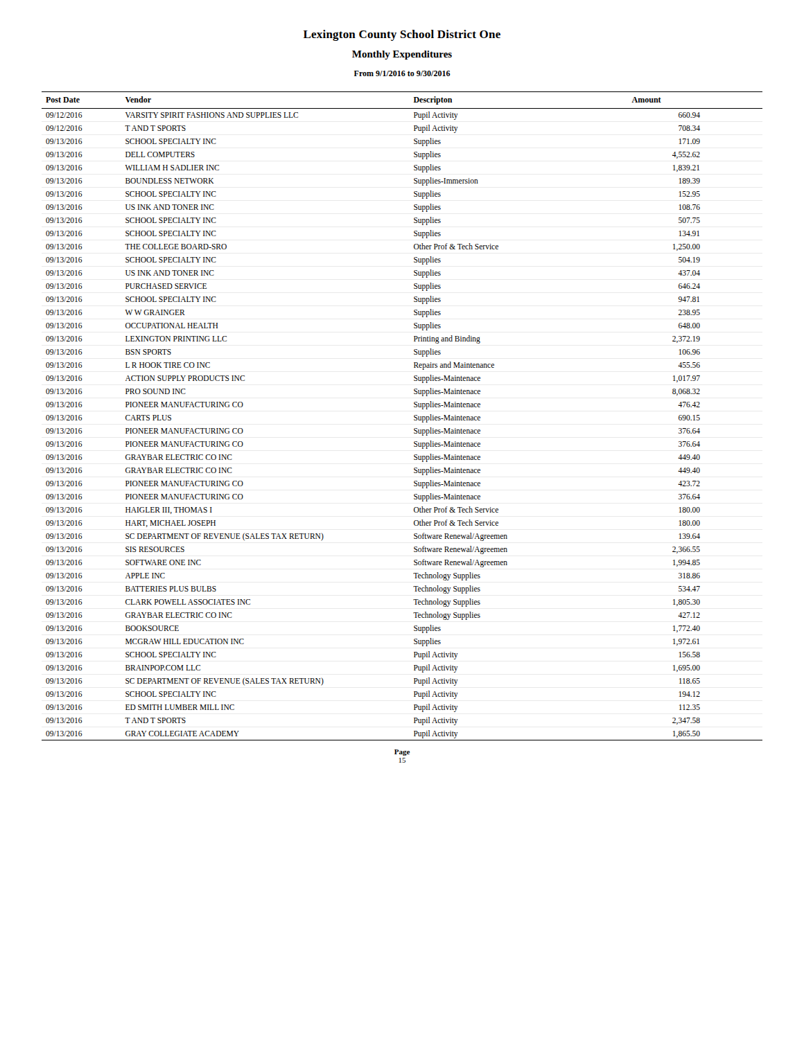Lexington County School District One
Monthly Expenditures
From 9/1/2016 to 9/30/2016
| Post Date | Vendor | Descripton | Amount |
| --- | --- | --- | --- |
| 09/12/2016 | VARSITY SPIRIT FASHIONS AND SUPPLIES LLC | Pupil Activity | 660.94 |
| 09/12/2016 | T AND T SPORTS | Pupil Activity | 708.34 |
| 09/13/2016 | SCHOOL SPECIALTY INC | Supplies | 171.09 |
| 09/13/2016 | DELL COMPUTERS | Supplies | 4,552.62 |
| 09/13/2016 | WILLIAM H SADLIER INC | Supplies | 1,839.21 |
| 09/13/2016 | BOUNDLESS NETWORK | Supplies-Immersion | 189.39 |
| 09/13/2016 | SCHOOL SPECIALTY INC | Supplies | 152.95 |
| 09/13/2016 | US INK AND TONER INC | Supplies | 108.76 |
| 09/13/2016 | SCHOOL SPECIALTY INC | Supplies | 507.75 |
| 09/13/2016 | SCHOOL SPECIALTY INC | Supplies | 134.91 |
| 09/13/2016 | THE COLLEGE BOARD-SRO | Other Prof & Tech Service | 1,250.00 |
| 09/13/2016 | SCHOOL SPECIALTY INC | Supplies | 504.19 |
| 09/13/2016 | US INK AND TONER INC | Supplies | 437.04 |
| 09/13/2016 | PURCHASED SERVICE | Supplies | 646.24 |
| 09/13/2016 | SCHOOL SPECIALTY INC | Supplies | 947.81 |
| 09/13/2016 | W W GRAINGER | Supplies | 238.95 |
| 09/13/2016 | OCCUPATIONAL HEALTH | Supplies | 648.00 |
| 09/13/2016 | LEXINGTON PRINTING LLC | Printing and Binding | 2,372.19 |
| 09/13/2016 | BSN SPORTS | Supplies | 106.96 |
| 09/13/2016 | L R HOOK TIRE CO INC | Repairs and Maintenance | 455.56 |
| 09/13/2016 | ACTION SUPPLY PRODUCTS INC | Supplies-Maintenace | 1,017.97 |
| 09/13/2016 | PRO SOUND INC | Supplies-Maintenace | 8,068.32 |
| 09/13/2016 | PIONEER MANUFACTURING CO | Supplies-Maintenace | 476.42 |
| 09/13/2016 | CARTS PLUS | Supplies-Maintenace | 690.15 |
| 09/13/2016 | PIONEER MANUFACTURING CO | Supplies-Maintenace | 376.64 |
| 09/13/2016 | PIONEER MANUFACTURING CO | Supplies-Maintenace | 376.64 |
| 09/13/2016 | GRAYBAR ELECTRIC CO INC | Supplies-Maintenace | 449.40 |
| 09/13/2016 | GRAYBAR ELECTRIC CO INC | Supplies-Maintenace | 449.40 |
| 09/13/2016 | PIONEER MANUFACTURING CO | Supplies-Maintenace | 423.72 |
| 09/13/2016 | PIONEER MANUFACTURING CO | Supplies-Maintenace | 376.64 |
| 09/13/2016 | HAIGLER III, THOMAS I | Other Prof & Tech Service | 180.00 |
| 09/13/2016 | HART, MICHAEL JOSEPH | Other Prof & Tech Service | 180.00 |
| 09/13/2016 | SC DEPARTMENT OF REVENUE (SALES TAX RETURN) | Software Renewal/Agreemen | 139.64 |
| 09/13/2016 | SIS RESOURCES | Software Renewal/Agreemen | 2,366.55 |
| 09/13/2016 | SOFTWARE ONE INC | Software Renewal/Agreemen | 1,994.85 |
| 09/13/2016 | APPLE INC | Technology Supplies | 318.86 |
| 09/13/2016 | BATTERIES PLUS BULBS | Technology Supplies | 534.47 |
| 09/13/2016 | CLARK POWELL ASSOCIATES INC | Technology Supplies | 1,805.30 |
| 09/13/2016 | GRAYBAR ELECTRIC CO INC | Technology Supplies | 427.12 |
| 09/13/2016 | BOOKSOURCE | Supplies | 1,772.40 |
| 09/13/2016 | MCGRAW HILL EDUCATION INC | Supplies | 1,972.61 |
| 09/13/2016 | SCHOOL SPECIALTY INC | Pupil Activity | 156.58 |
| 09/13/2016 | BRAINPOP.COM LLC | Pupil Activity | 1,695.00 |
| 09/13/2016 | SC DEPARTMENT OF REVENUE (SALES TAX RETURN) | Pupil Activity | 118.65 |
| 09/13/2016 | SCHOOL SPECIALTY INC | Pupil Activity | 194.12 |
| 09/13/2016 | ED SMITH LUMBER MILL INC | Pupil Activity | 112.35 |
| 09/13/2016 | T AND T SPORTS | Pupil Activity | 2,347.58 |
| 09/13/2016 | GRAY COLLEGIATE ACADEMY | Pupil Activity | 1,865.50 |
Page
15